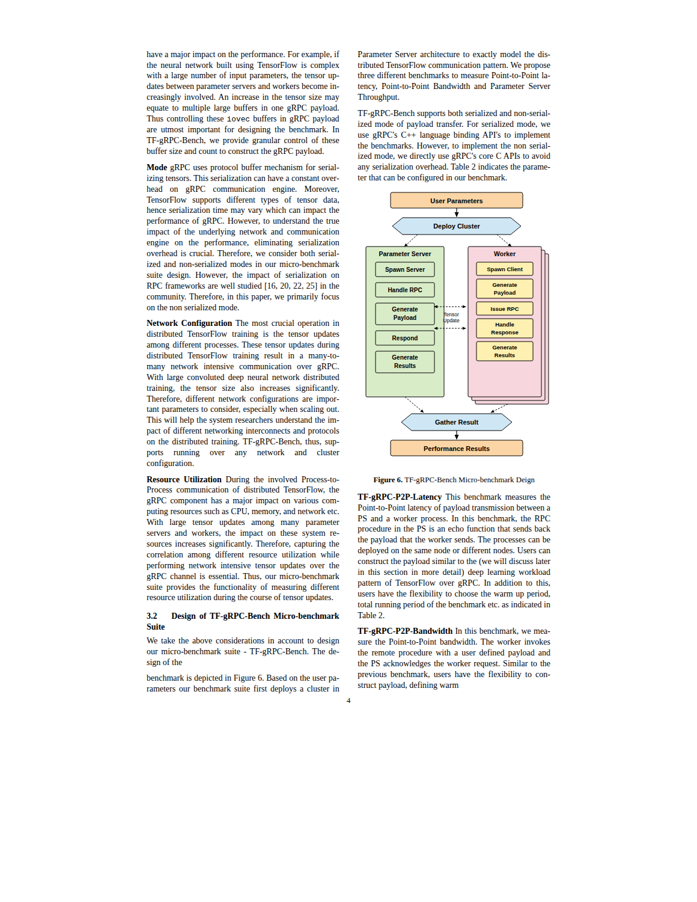have a major impact on the performance. For example, if the neural network built using TensorFlow is complex with a large number of input parameters, the tensor updates between parameter servers and workers become increasingly involved. An increase in the tensor size may equate to multiple large buffers in one gRPC payload. Thus controlling these iovec buffers in gRPC payload are utmost important for designing the benchmark. In TF-gRPC-Bench, we provide granular control of these buffer size and count to construct the gRPC payload.
Mode gRPC uses protocol buffer mechanism for serializing tensors. This serialization can have a constant overhead on gRPC communication engine. Moreover, TensorFlow supports different types of tensor data, hence serialization time may vary which can impact the performance of gRPC. However, to understand the true impact of the underlying network and communication engine on the performance, eliminating serialization overhead is crucial. Therefore, we consider both serialized and non-serialized modes in our micro-benchmark suite design. However, the impact of serialization on RPC frameworks are well studied [16, 20, 22, 25] in the community. Therefore, in this paper, we primarily focus on the non serialized mode.
Network Configuration The most crucial operation in distributed TensorFlow training is the tensor updates among different processes. These tensor updates during distributed TensorFlow training result in a many-to-many network intensive communication over gRPC. With large convoluted deep neural network distributed training, the tensor size also increases significantly. Therefore, different network configurations are important parameters to consider, especially when scaling out. This will help the system researchers understand the impact of different networking interconnects and protocols on the distributed training. TF-gRPC-Bench, thus, supports running over any network and cluster configuration.
Resource Utilization During the involved Process-to-Process communication of distributed TensorFlow, the gRPC component has a major impact on various computing resources such as CPU, memory, and network etc. With large tensor updates among many parameter servers and workers, the impact on these system resources increases significantly. Therefore, capturing the correlation among different resource utilization while performing network intensive tensor updates over the gRPC channel is essential. Thus, our micro-benchmark suite provides the functionality of measuring different resource utilization during the course of tensor updates.
3.2 Design of TF-gRPC-Bench Micro-benchmark Suite
We take the above considerations in account to design our micro-benchmark suite - TF-gRPC-Bench. The design of the
benchmark is depicted in Figure 6. Based on the user parameters our benchmark suite first deploys a cluster in Parameter Server architecture to exactly model the distributed TensorFlow communication pattern. We propose three different benchmarks to measure Point-to-Point latency, Point-to-Point Bandwidth and Parameter Server Throughput.
TF-gRPC-Bench supports both serialized and non-serialized mode of payload transfer. For serialized mode, we use gRPC's C++ language binding API's to implement the benchmarks. However, to implement the non serialized mode, we directly use gRPC's core C APIs to avoid any serialization overhead. Table 2 indicates the parameter that can be configured in our benchmark.
User Parameters Deploy Cluster Parameter Server Spawn Server Handle RPC Generate Payload Respond Generate Results Worker Spawn Client Generate Payload Issue RPC Handle Response Generate Results Tensor Update Gather Result Performance Results
Figure 6. TF-gRPC-Bench Micro-benchmark Deign
TF-gRPC-P2P-Latency This benchmark measures the Point-to-Point latency of payload transmission between a PS and a worker process. In this benchmark, the RPC procedure in the PS is an echo function that sends back the payload that the worker sends. The processes can be deployed on the same node or different nodes. Users can construct the payload similar to the (we will discuss later in this section in more detail) deep learning workload pattern of TensorFlow over gRPC. In addition to this, users have the flexibility to choose the warm up period, total running period of the benchmark etc. as indicated in Table 2.
TF-gRPC-P2P-Bandwidth In this benchmark, we measure the Point-to-Point bandwidth. The worker invokes the remote procedure with a user defined payload and the PS acknowledges the worker request. Similar to the previous benchmark, users have the flexibility to construct payload, defining warm
4